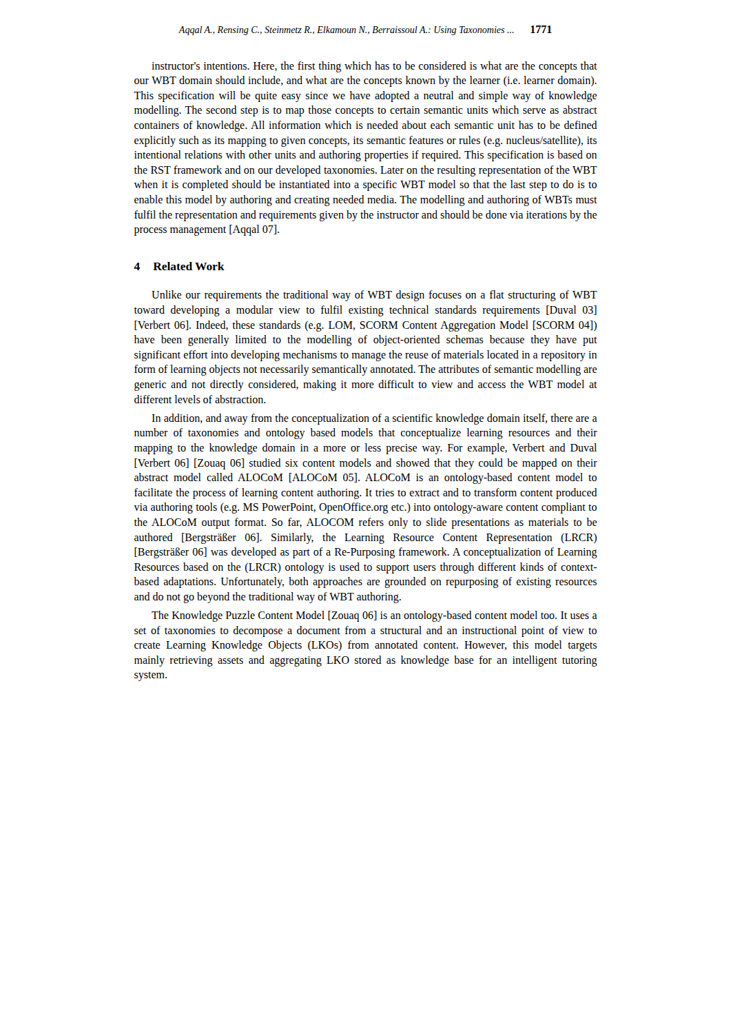Aqqal A., Rensing C., Steinmetz R., Elkamoun N., Berraissoul A.: Using Taxonomies ... 1771
instructor's intentions. Here, the first thing which has to be considered is what are the concepts that our WBT domain should include, and what are the concepts known by the learner (i.e. learner domain). This specification will be quite easy since we have adopted a neutral and simple way of knowledge modelling. The second step is to map those concepts to certain semantic units which serve as abstract containers of knowledge. All information which is needed about each semantic unit has to be defined explicitly such as its mapping to given concepts, its semantic features or rules (e.g. nucleus/satellite), its intentional relations with other units and authoring properties if required. This specification is based on the RST framework and on our developed taxonomies. Later on the resulting representation of the WBT when it is completed should be instantiated into a specific WBT model so that the last step to do is to enable this model by authoring and creating needed media. The modelling and authoring of WBTs must fulfil the representation and requirements given by the instructor and should be done via iterations by the process management [Aqqal 07].
4 Related Work
Unlike our requirements the traditional way of WBT design focuses on a flat structuring of WBT toward developing a modular view to fulfil existing technical standards requirements [Duval 03] [Verbert 06]. Indeed, these standards (e.g. LOM, SCORM Content Aggregation Model [SCORM 04]) have been generally limited to the modelling of object-oriented schemas because they have put significant effort into developing mechanisms to manage the reuse of materials located in a repository in form of learning objects not necessarily semantically annotated. The attributes of semantic modelling are generic and not directly considered, making it more difficult to view and access the WBT model at different levels of abstraction.
In addition, and away from the conceptualization of a scientific knowledge domain itself, there are a number of taxonomies and ontology based models that conceptualize learning resources and their mapping to the knowledge domain in a more or less precise way. For example, Verbert and Duval [Verbert 06] [Zouaq 06] studied six content models and showed that they could be mapped on their abstract model called ALOCoM [ALOCoM 05]. ALOCoM is an ontology-based content model to facilitate the process of learning content authoring. It tries to extract and to transform content produced via authoring tools (e.g. MS PowerPoint, OpenOffice.org etc.) into ontology-aware content compliant to the ALOCoM output format. So far, ALOCOM refers only to slide presentations as materials to be authored [Bergsträßer 06]. Similarly, the Learning Resource Content Representation (LRCR) [Bergsträßer 06] was developed as part of a Re-Purposing framework. A conceptualization of Learning Resources based on the (LRCR) ontology is used to support users through different kinds of context-based adaptations. Unfortunately, both approaches are grounded on repurposing of existing resources and do not go beyond the traditional way of WBT authoring.
The Knowledge Puzzle Content Model [Zouaq 06] is an ontology-based content model too. It uses a set of taxonomies to decompose a document from a structural and an instructional point of view to create Learning Knowledge Objects (LKOs) from annotated content. However, this model targets mainly retrieving assets and aggregating LKO stored as knowledge base for an intelligent tutoring system.